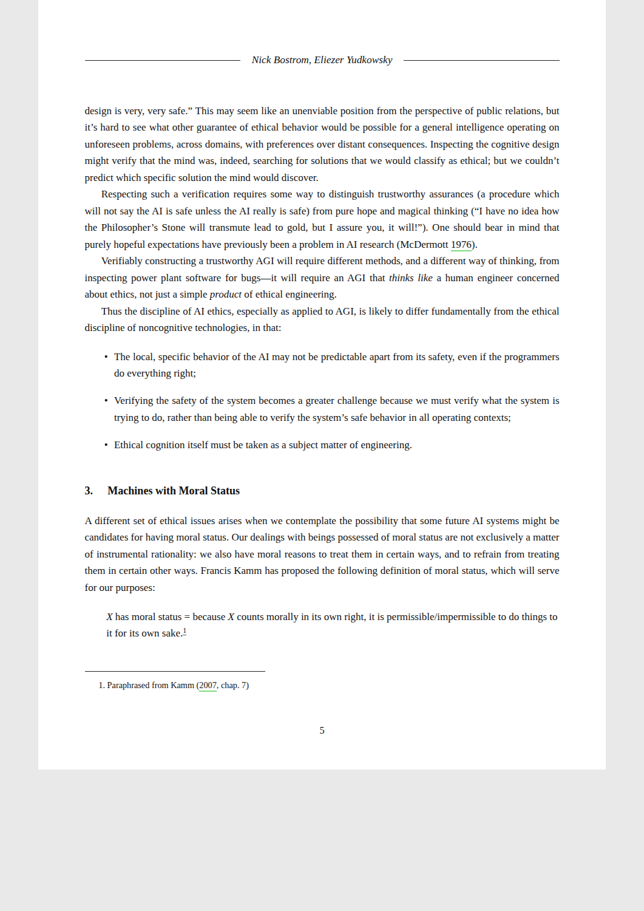Nick Bostrom, Eliezer Yudkowsky
design is very, very safe.” This may seem like an unenviable position from the perspective of public relations, but it’s hard to see what other guarantee of ethical behavior would be possible for a general intelligence operating on unforeseen problems, across domains, with preferences over distant consequences. Inspecting the cognitive design might verify that the mind was, indeed, searching for solutions that we would classify as ethical; but we couldn’t predict which specific solution the mind would discover.
Respecting such a verification requires some way to distinguish trustworthy assurances (a procedure which will not say the AI is safe unless the AI really is safe) from pure hope and magical thinking (“I have no idea how the Philosopher’s Stone will transmute lead to gold, but I assure you, it will!”). One should bear in mind that purely hopeful expectations have previously been a problem in AI research (McDermott 1976).
Verifiably constructing a trustworthy AGI will require different methods, and a different way of thinking, from inspecting power plant software for bugs—it will require an AGI that thinks like a human engineer concerned about ethics, not just a simple product of ethical engineering.
Thus the discipline of AI ethics, especially as applied to AGI, is likely to differ fundamentally from the ethical discipline of noncognitive technologies, in that:
The local, specific behavior of the AI may not be predictable apart from its safety, even if the programmers do everything right;
Verifying the safety of the system becomes a greater challenge because we must verify what the system is trying to do, rather than being able to verify the system’s safe behavior in all operating contexts;
Ethical cognition itself must be taken as a subject matter of engineering.
3. Machines with Moral Status
A different set of ethical issues arises when we contemplate the possibility that some future AI systems might be candidates for having moral status. Our dealings with beings possessed of moral status are not exclusively a matter of instrumental rationality: we also have moral reasons to treat them in certain ways, and to refrain from treating them in certain other ways. Francis Kamm has proposed the following definition of moral status, which will serve for our purposes:
X has moral status = because X counts morally in its own right, it is permissible/impermissible to do things to it for its own sake.1
1. Paraphrased from Kamm (2007, chap. 7)
5